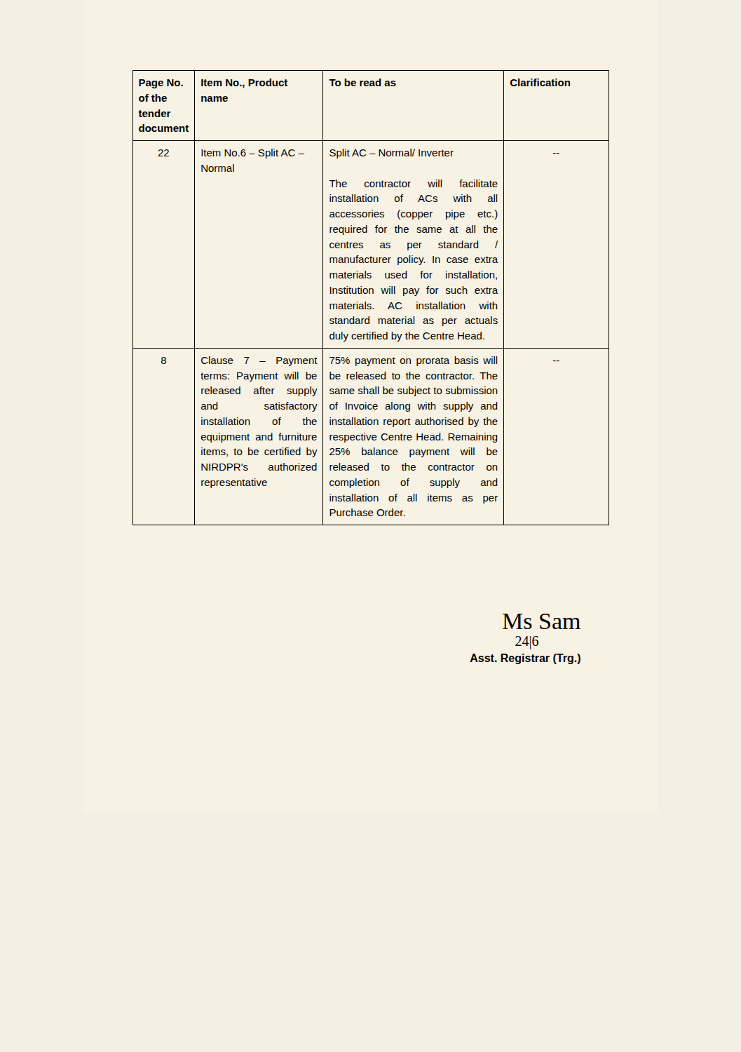| Page No. of the tender document | Item No., Product name | To be read as | Clarification |
| --- | --- | --- | --- |
| 22 | Item No.6 – Split AC – Normal | Split AC – Normal/ Inverter The contractor will facilitate installation of ACs with all accessories (copper pipe etc.) required for the same at all the centres as per standard / manufacturer policy. In case extra materials used for installation, Institution will pay for such extra materials. AC installation with standard material as per actuals duly certified by the Centre Head. | -- |
| 8 | Clause 7 – Payment terms: Payment will be released after supply and satisfactory installation of the equipment and furniture items, to be certified by NIRDPR's authorized representative | 75% payment on prorata basis will be released to the contractor. The same shall be subject to submission of Invoice along with supply and installation report authorised by the respective Centre Head. Remaining 25% balance payment will be released to the contractor on completion of supply and installation of all items as per Purchase Order. | -- |
Ms Sam
24|6
Asst. Registrar (Trg.)